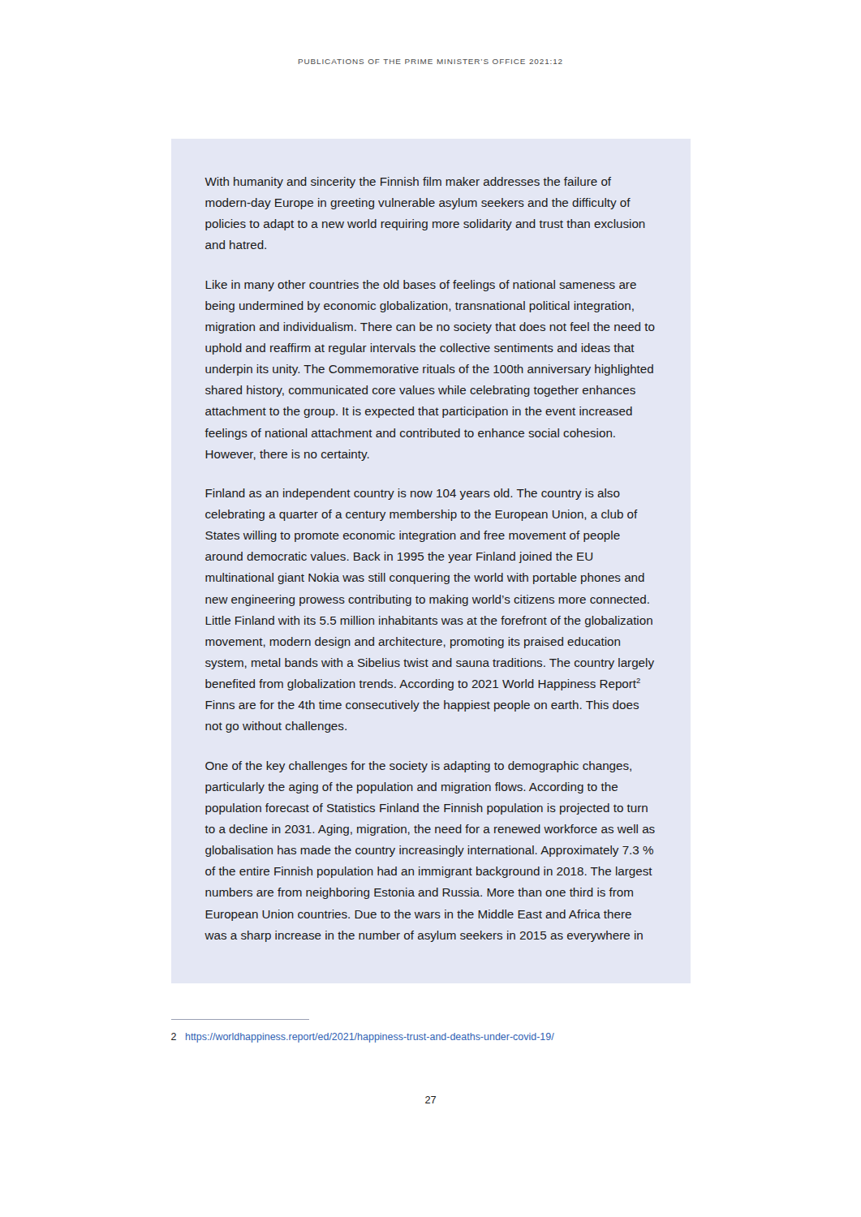Publications of the Prime Minister’s Office 2021:12
With humanity and sincerity the Finnish film maker addresses the failure of modern-day Europe in greeting vulnerable asylum seekers and the difficulty of policies to adapt to a new world requiring more solidarity and trust than exclusion and hatred.
Like in many other countries the old bases of feelings of national sameness are being undermined by economic globalization, transnational political integration, migration and individualism. There can be no society that does not feel the need to uphold and reaffirm at regular intervals the collective sentiments and ideas that underpin its unity. The Commemorative rituals of the 100th anniversary highlighted shared history, communicated core values while celebrating together enhances attachment to the group. It is expected that participation in the event increased feelings of national attachment and contributed to enhance social cohesion. However, there is no certainty.
Finland as an independent country is now 104 years old. The country is also celebrating a quarter of a century membership to the European Union, a club of States willing to promote economic integration and free movement of people around democratic values. Back in 1995 the year Finland joined the EU multinational giant Nokia was still conquering the world with portable phones and new engineering prowess contributing to making world’s citizens more connected. Little Finland with its 5.5 million inhabitants was at the forefront of the globalization movement, modern design and architecture, promoting its praised education system, metal bands with a Sibelius twist and sauna traditions. The country largely benefited from globalization trends. According to 2021 World Happiness Report2 Finns are for the 4th time consecutively the happiest people on earth. This does not go without challenges.
One of the key challenges for the society is adapting to demographic changes, particularly the aging of the population and migration flows. According to the population forecast of Statistics Finland the Finnish population is projected to turn to a decline in 2031. Aging, migration, the need for a renewed workforce as well as globalisation has made the country increasingly international. Approximately 7.3 % of the entire Finnish population had an immigrant background in 2018. The largest numbers are from neighboring Estonia and Russia. More than one third is from European Union countries. Due to the wars in the Middle East and Africa there was a sharp increase in the number of asylum seekers in 2015 as everywhere in
2 https://worldhappiness.report/ed/2021/happiness-trust-and-deaths-under-covid-19/
27